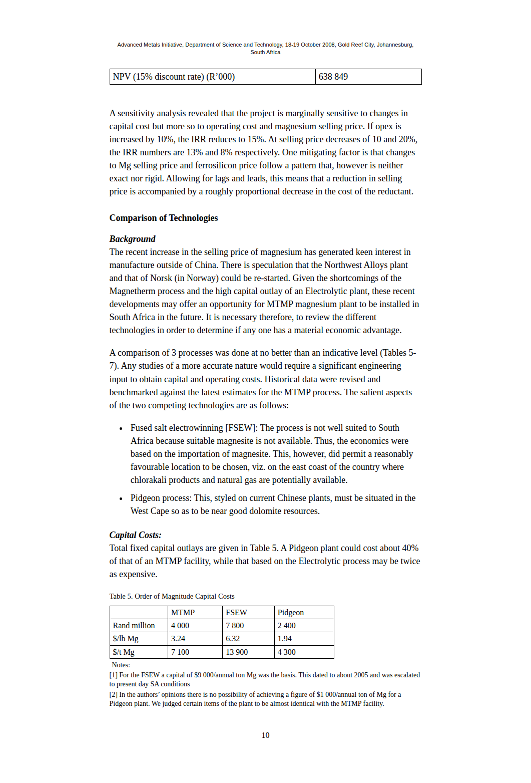Advanced Metals Initiative, Department of Science and Technology, 18-19 October 2008, Gold Reef City, Johannesburg, South Africa
| NPV (15% discount rate) (R’000) | 638 849 |
A sensitivity analysis revealed that the project is marginally sensitive to changes in capital cost but more so to operating cost and magnesium selling price. If opex is increased by 10%, the IRR reduces to 15%. At selling price decreases of 10 and 20%, the IRR numbers are 13% and 8% respectively. One mitigating factor is that changes to Mg selling price and ferrosilicon price follow a pattern that, however is neither exact nor rigid. Allowing for lags and leads, this means that a reduction in selling price is accompanied by a roughly proportional decrease in the cost of the reductant.
Comparison of Technologies
Background
The recent increase in the selling price of magnesium has generated keen interest in manufacture outside of China. There is speculation that the Northwest Alloys plant and that of Norsk (in Norway) could be re-started. Given the shortcomings of the Magnetherm process and the high capital outlay of an Electrolytic plant, these recent developments may offer an opportunity for MTMP magnesium plant to be installed in South Africa in the future. It is necessary therefore, to review the different technologies in order to determine if any one has a material economic advantage.
A comparison of 3 processes was done at no better than an indicative level (Tables 5-7). Any studies of a more accurate nature would require a significant engineering input to obtain capital and operating costs. Historical data were revised and benchmarked against the latest estimates for the MTMP process. The salient aspects of the two competing technologies are as follows:
Fused salt electrowinning [FSEW]: The process is not well suited to South Africa because suitable magnesite is not available. Thus, the economics were based on the importation of magnesite. This, however, did permit a reasonably favourable location to be chosen, viz. on the east coast of the country where chlorakali products and natural gas are potentially available.
Pidgeon process: This, styled on current Chinese plants, must be situated in the West Cape so as to be near good dolomite resources.
Capital Costs:
Total fixed capital outlays are given in Table 5. A Pidgeon plant could cost about 40% of that of an MTMP facility, while that based on the Electrolytic process may be twice as expensive.
Table 5. Order of Magnitude Capital Costs
| | MTMP | FSEW | Pidgeon |
| Rand million | 4 000 | 7 800 | 2 400 |
| $/lb Mg | 3.24 | 6.32 | 1.94 |
| $/t Mg | 7 100 | 13 900 | 4 300 |
Notes:
[1] For the FSEW a capital of $9 000/annual ton Mg was the basis. This dated to about 2005 and was escalated to present day SA conditions
[2] In the authors’ opinions there is no possibility of achieving a figure of $1 000/annual ton of Mg for a Pidgeon plant. We judged certain items of the plant to be almost identical with the MTMP facility.
10